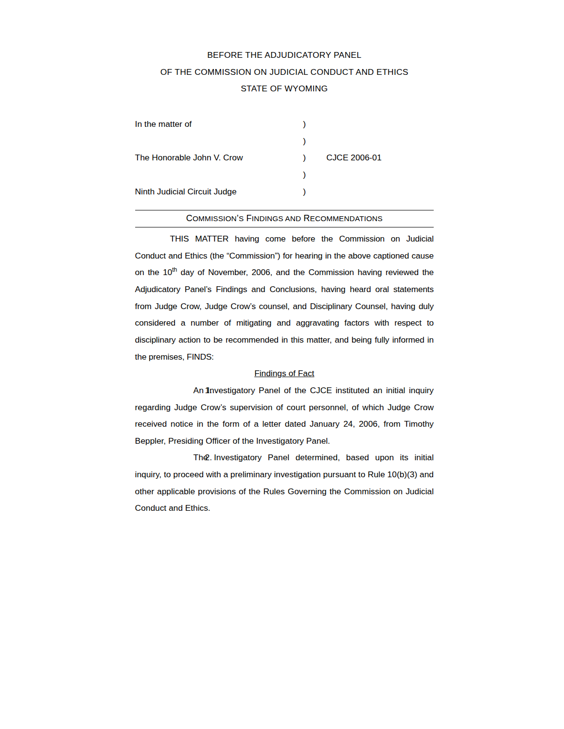BEFORE THE ADJUDICATORY PANEL
OF THE COMMISSION ON JUDICIAL CONDUCT AND ETHICS
STATE OF WYOMING
| In the matter of | ) | |
| | ) | |
| The Honorable John V. Crow | ) | CJCE 2006-01 |
| | ) | |
| Ninth Judicial Circuit Judge | ) | |
COMMISSION’S FINDINGS AND RECOMMENDATIONS
THIS MATTER having come before the Commission on Judicial Conduct and Ethics (the “Commission”) for hearing in the above captioned cause on the 10th day of November, 2006, and the Commission having reviewed the Adjudicatory Panel’s Findings and Conclusions, having heard oral statements from Judge Crow, Judge Crow’s counsel, and Disciplinary Counsel, having duly considered a number of mitigating and aggravating factors with respect to disciplinary action to be recommended in this matter, and being fully informed in the premises, FINDS:
Findings of Fact
1. An Investigatory Panel of the CJCE instituted an initial inquiry regarding Judge Crow’s supervision of court personnel, of which Judge Crow received notice in the form of a letter dated January 24, 2006, from Timothy Beppler, Presiding Officer of the Investigatory Panel.
2. The Investigatory Panel determined, based upon its initial inquiry, to proceed with a preliminary investigation pursuant to Rule 10(b)(3) and other applicable provisions of the Rules Governing the Commission on Judicial Conduct and Ethics.